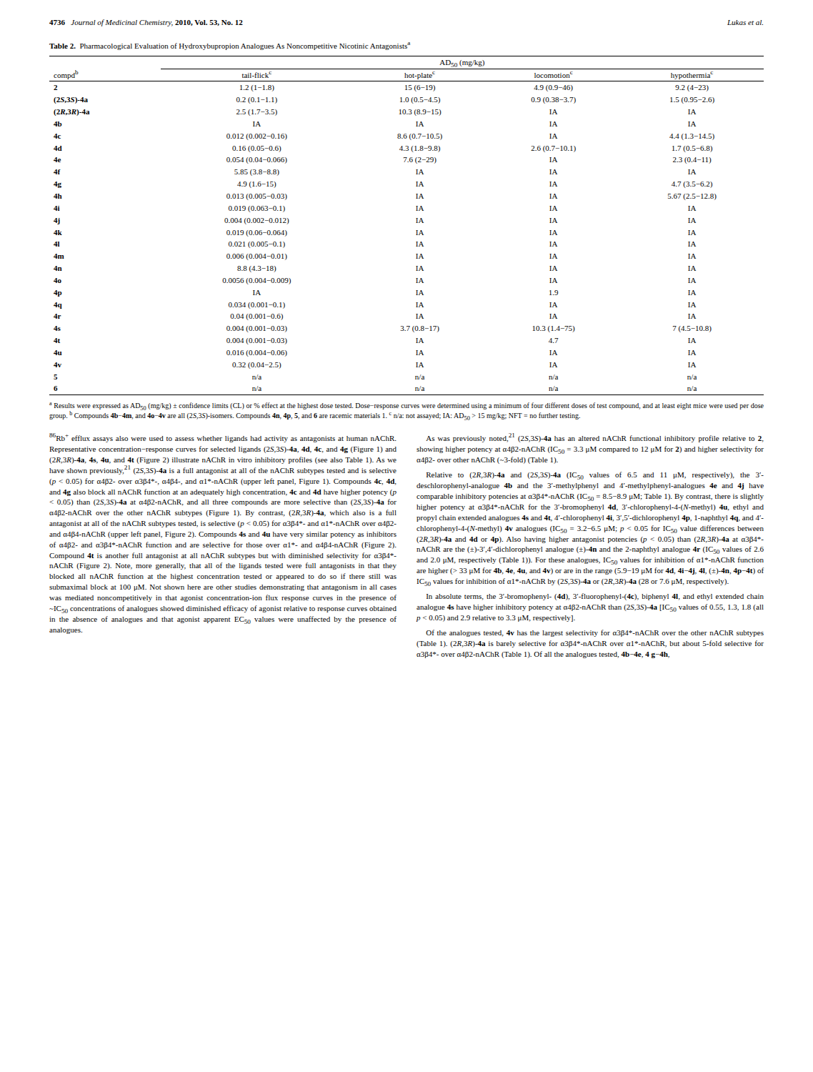4736 Journal of Medicinal Chemistry, 2010, Vol. 53, No. 12
Lukas et al.
Table 2. Pharmacological Evaluation of Hydroxybupropion Analogues As Noncompetitive Nicotinic Antagonistsa
| | AD 50 (mg/kg) |
| --- | --- |
| compd b | tail-flick c | hot-plate c | locomotion c | hypothermia c |
| 2 | 1.2 (1−1.8) | 15 (6−19) | 4.9 (0.9−46) | 9.2 (4−23) |
| (2 S ,3 S )-4a | 0.2 (0.1−1.1) | 1.0 (0.5−4.5) | 0.9 (0.38−3.7) | 1.5 (0.95−2.6) |
| (2 R ,3 R )-4a | 2.5 (1.7−3.5) | 10.3 (8.9−15) | IA | IA |
| 4b | IA | IA | IA | IA |
| 4c | 0.012 (0.002−0.16) | 8.6 (0.7−10.5) | IA | 4.4 (1.3−14.5) |
| 4d | 0.16 (0.05−0.6) | 4.3 (1.8−9.8) | 2.6 (0.7−10.1) | 1.7 (0.5−6.8) |
| 4e | 0.054 (0.04−0.066) | 7.6 (2−29) | IA | 2.3 (0.4−11) |
| 4f | 5.85 (3.8−8.8) | IA | IA | IA |
| 4g | 4.9 (1.6−15) | IA | IA | 4.7 (3.5−6.2) |
| 4h | 0.013 (0.005−0.03) | IA | IA | 5.67 (2.5−12.8) |
| 4i | 0.019 (0.063−0.1) | IA | IA | IA |
| 4j | 0.004 (0.002−0.012) | IA | IA | IA |
| 4k | 0.019 (0.06−0.064) | IA | IA | IA |
| 4l | 0.021 (0.005−0.1) | IA | IA | IA |
| 4m | 0.006 (0.004−0.01) | IA | IA | IA |
| 4n | 8.8 (4.3−18) | IA | IA | IA |
| 4o | 0.0056 (0.004−0.009) | IA | IA | IA |
| 4p | IA | IA | 1.9 | IA |
| 4q | 0.034 (0.001−0.1) | IA | IA | IA |
| 4r | 0.04 (0.001−0.6) | IA | IA | IA |
| 4s | 0.004 (0.001−0.03) | 3.7 (0.8−17) | 10.3 (1.4−75) | 7 (4.5−10.8) |
| 4t | 0.004 (0.001−0.03) | IA | 4.7 | IA |
| 4u | 0.016 (0.004−0.06) | IA | IA | IA |
| 4v | 0.32 (0.04−2.5) | IA | IA | IA |
| 5 | n/a | n/a | n/a | n/a |
| 6 | n/a | n/a | n/a | n/a |
a Results were expressed as AD50 (mg/kg) ± confidence limits (CL) or % effect at the highest dose tested. Dose−response curves were determined using a minimum of four different doses of test compound, and at least eight mice were used per dose group. b Compounds 4b−4m, and 4o−4v are all (2S,3S)-isomers. Compounds 4n, 4p, 5, and 6 are racemic materials 1. c n/a: not assayed; IA: AD50 > 15 mg/kg; NFT = no further testing.
86Rb+ efflux assays also were used to assess whether ligands had activity as antagonists at human nAChR. Representative concentration−response curves for selected ligands (2S,3S)-4a, 4d, 4c, and 4g (Figure 1) and (2R,3R)-4a, 4s, 4u, and 4t (Figure 2) illustrate nAChR in vitro inhibitory profiles (see also Table 1). As we have shown previously,21 (2S,3S)-4a is a full antagonist at all of the nAChR subtypes tested and is selective (p < 0.05) for α4β2- over α3β4*-, α4β4-, and α1*-nAChR (upper left panel, Figure 1). Compounds 4c, 4d, and 4g also block all nAChR function at an adequately high concentration, 4c and 4d have higher potency (p < 0.05) than (2S,3S)-4a at α4β2-nAChR, and all three compounds are more selective than (2S,3S)-4a for α4β2-nAChR over the other nAChR subtypes (Figure 1). By contrast, (2R,3R)-4a, which also is a full antagonist at all of the nAChR subtypes tested, is selective (p < 0.05) for α3β4*- and α1*-nAChR over α4β2- and α4β4-nAChR (upper left panel, Figure 2). Compounds 4s and 4u have very similar potency as inhibitors of α4β2- and α3β4*-nAChR function and are selective for those over α1*- and α4β4-nAChR (Figure 2). Compound 4t is another full antagonist at all nAChR subtypes but with diminished selectivity for α3β4*-nAChR (Figure 2). Note, more generally, that all of the ligands tested were full antagonists in that they blocked all nAChR function at the highest concentration tested or appeared to do so if there still was submaximal block at 100 μM. Not shown here are other studies demonstrating that antagonism in all cases was mediated noncompetitively in that agonist concentration-ion flux response curves in the presence of ~IC50 concentrations of analogues showed diminished efficacy of agonist relative to response curves obtained in the absence of analogues and that agonist apparent EC50 values were unaffected by the presence of analogues.
As was previously noted,21 (2S,3S)-4a has an altered nAChR functional inhibitory profile relative to 2, showing higher potency at α4β2-nAChR (IC50 = 3.3 μM compared to 12 μM for 2) and higher selectivity for α4β2- over other nAChR (~3-fold) (Table 1).
Relative to (2R,3R)-4a and (2S,3S)-4a (IC50 values of 6.5 and 11 μM, respectively), the 3′-deschlorophenyl-analogue 4b and the 3′-methylphenyl and 4′-methylphenyl-analogues 4e and 4j have comparable inhibitory potencies at α3β4*-nAChR (IC50 = 8.5−8.9 μM; Table 1). By contrast, there is slightly higher potency at α3β4*-nAChR for the 3′-bromophenyl 4d, 3′-chlorophenyl-4-(N-methyl) 4u, ethyl and propyl chain extended analogues 4s and 4t, 4′-chlorophenyl 4i, 3′,5′-dichlorophenyl 4p, 1-naphthyl 4q, and 4′-chlorophenyl-4-(N-methyl) 4v analogues (IC50 = 3.2−6.5 μM; p < 0.05 for IC50 value differences between (2R,3R)-4a and 4d or 4p). Also having higher antagonist potencies (p < 0.05) than (2R,3R)-4a at α3β4*-nAChR are the (±)-3′,4′-dichlorophenyl analogue (±)-4n and the 2-naphthyl analogue 4r (IC50 values of 2.6 and 2.0 μM, respectively (Table 1)). For these analogues, IC50 values for inhibition of α1*-nAChR function are higher (> 33 μM for 4b, 4e, 4u, and 4v) or are in the range (5.9−19 μM for 4d, 4i−4j, 4l, (±)-4n, 4p−4t) of IC50 values for inhibition of α1*-nAChR by (2S,3S)-4a or (2R,3R)-4a (28 or 7.6 μM, respectively).
In absolute terms, the 3′-bromophenyl- (4d), 3′-fluorophenyl-(4c), biphenyl 4l, and ethyl extended chain analogue 4s have higher inhibitory potency at α4β2-nAChR than (2S,3S)-4a [IC50 values of 0.55, 1.3, 1.8 (all p < 0.05) and 2.9 relative to 3.3 μM, respectively].
Of the analogues tested, 4v has the largest selectivity for α3β4*-nAChR over the other nAChR subtypes (Table 1). (2R,3R)-4a is barely selective for α3β4*-nAChR over α1*-nAChR, but about 5-fold selective for α3β4*- over α4β2-nAChR (Table 1). Of all the analogues tested, 4b−4e, 4 g−4h,